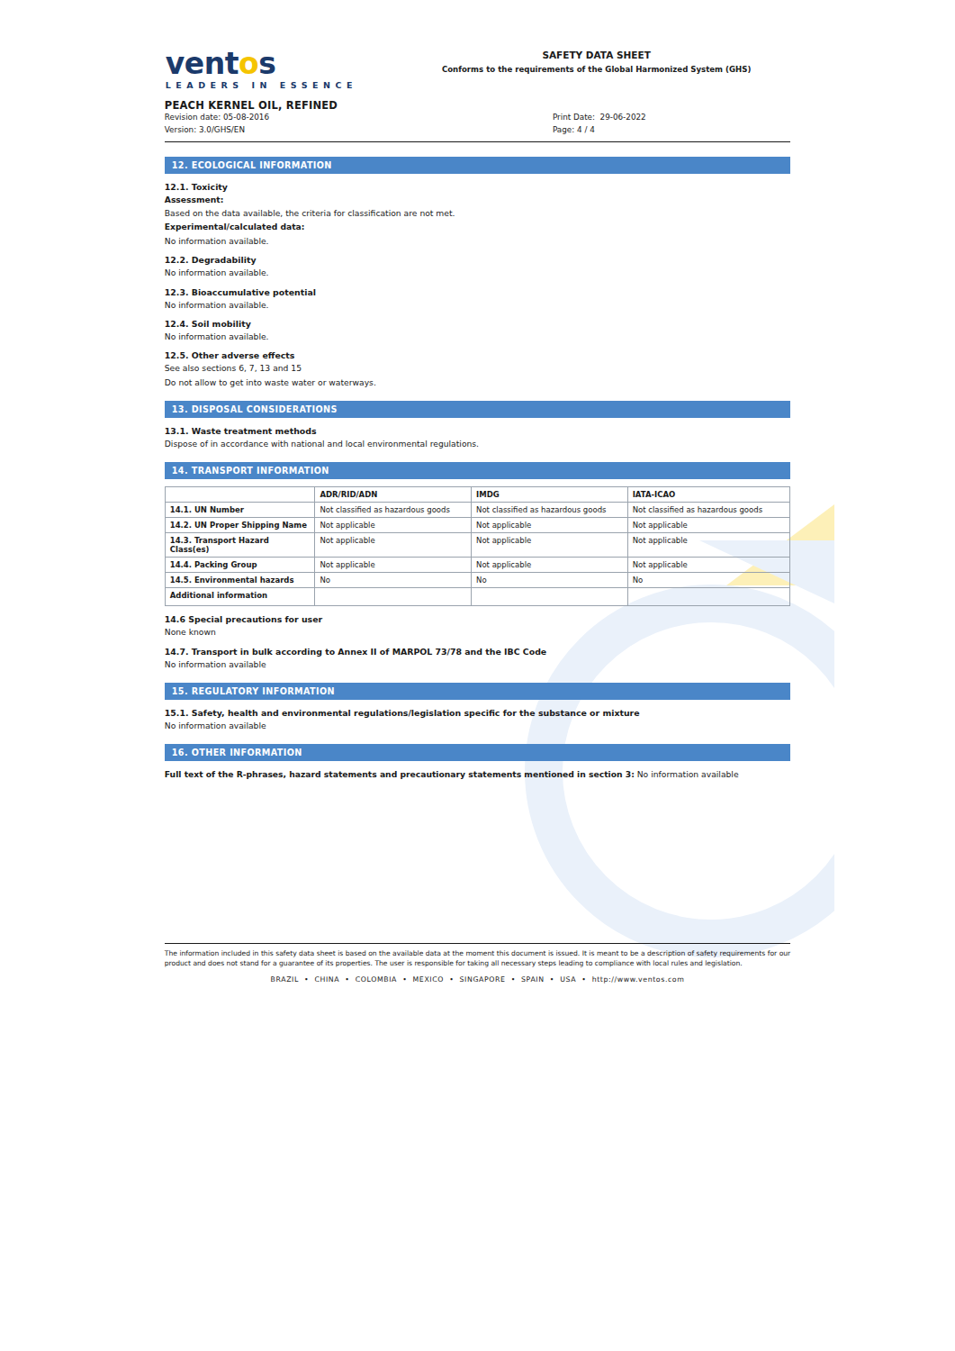| vent o s LEADERS IN ESSENCE | SAFETY DATA SHEET Conforms to the requirements of the Global Harmonized System (GHS) |
| PEACH KERNEL OIL, REFINED Revision date: 05-08-2016 Version: 3.0/GHS/EN | Print Date: 29-06-2022 Page: 4 / 4 |
12. ECOLOGICAL INFORMATION
12.1. Toxicity
Assessment:
Based on the data available, the criteria for classification are not met.
Experimental/calculated data:
No information available.
12.2. Degradability
No information available.
12.3. Bioaccumulative potential
No information available.
12.4. Soil mobility
No information available.
12.5. Other adverse effects
See also sections 6, 7, 13 and 15
Do not allow to get into waste water or waterways.
13. DISPOSAL CONSIDERATIONS
13.1. Waste treatment methods
Dispose of in accordance with national and local environmental regulations.
14. TRANSPORT INFORMATION
| | ADR/RID/ADN | IMDG | IATA-ICAO |
| --- | --- | --- | --- |
| 14.1. UN Number | Not classified as hazardous goods | Not classified as hazardous goods | Not classified as hazardous goods |
| 14.2. UN Proper Shipping Name | Not applicable | Not applicable | Not applicable |
| 14.3. Transport Hazard Class(es) | Not applicable | Not applicable | Not applicable |
| 14.4. Packing Group | Not applicable | Not applicable | Not applicable |
| 14.5. Environmental hazards | No | No | No |
| Additional information | | | |
14.6 Special precautions for user
None known
14.7. Transport in bulk according to Annex II of MARPOL 73/78 and the IBC Code
No information available
15. REGULATORY INFORMATION
15.1. Safety, health and environmental regulations/legislation specific for the substance or mixture
No information available
16. OTHER INFORMATION
Full text of the R-phrases, hazard statements and precautionary statements mentioned in section 3: No information available
The information included in this safety data sheet is based on the available data at the moment this document is issued. It is meant to be a description of safety requirements for our product and does not stand for a guarantee of its properties. The user is responsible for taking all necessary steps leading to compliance with local rules and legislation.
BRAZIL • CHINA • COLOMBIA • MEXICO • SINGAPORE • SPAIN • USA • http://www.ventos.com